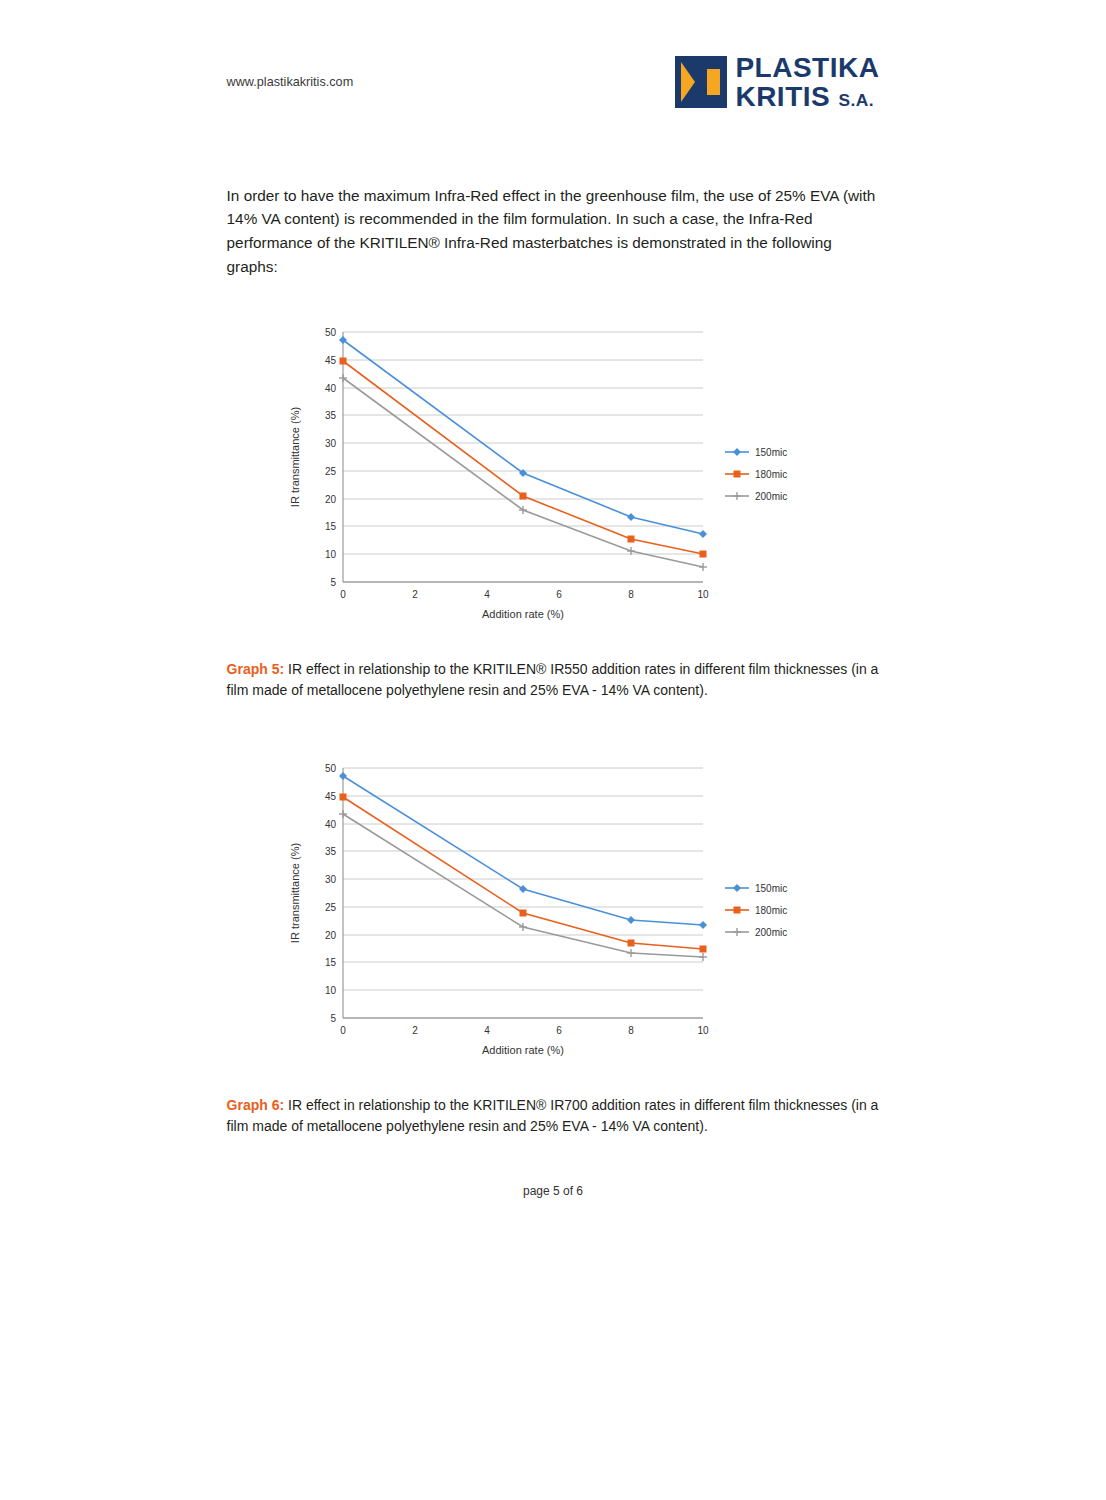www.plastikakritis.com
PLASTIKA
KRITIS S.A.
In order to have the maximum Infra-Red effect in the greenhouse film, the use of 25% EVA (with 14% VA content) is recommended in the film formulation. In such a case, the Infra-Red performance of the KRITILEN® Infra-Red masterbatches is demonstrated in the following graphs:
5 10 15 20 25 30 35 40 45 50 0 2 4 6 8 10 Addition rate (%) IR transmittance (%) 150mic 180mic 200mic
Graph 5: IR effect in relationship to the KRITILEN® IR550 addition rates in different film thicknesses (in a film made of metallocene polyethylene resin and 25% EVA - 14% VA content).
5 10 15 20 25 30 35 40 45 50 0 2 4 6 8 10 Addition rate (%) IR transmittance (%) 150mic 180mic 200mic
Graph 6: IR effect in relationship to the KRITILEN® IR700 addition rates in different film thicknesses (in a film made of metallocene polyethylene resin and 25% EVA - 14% VA content).
page 5 of 6